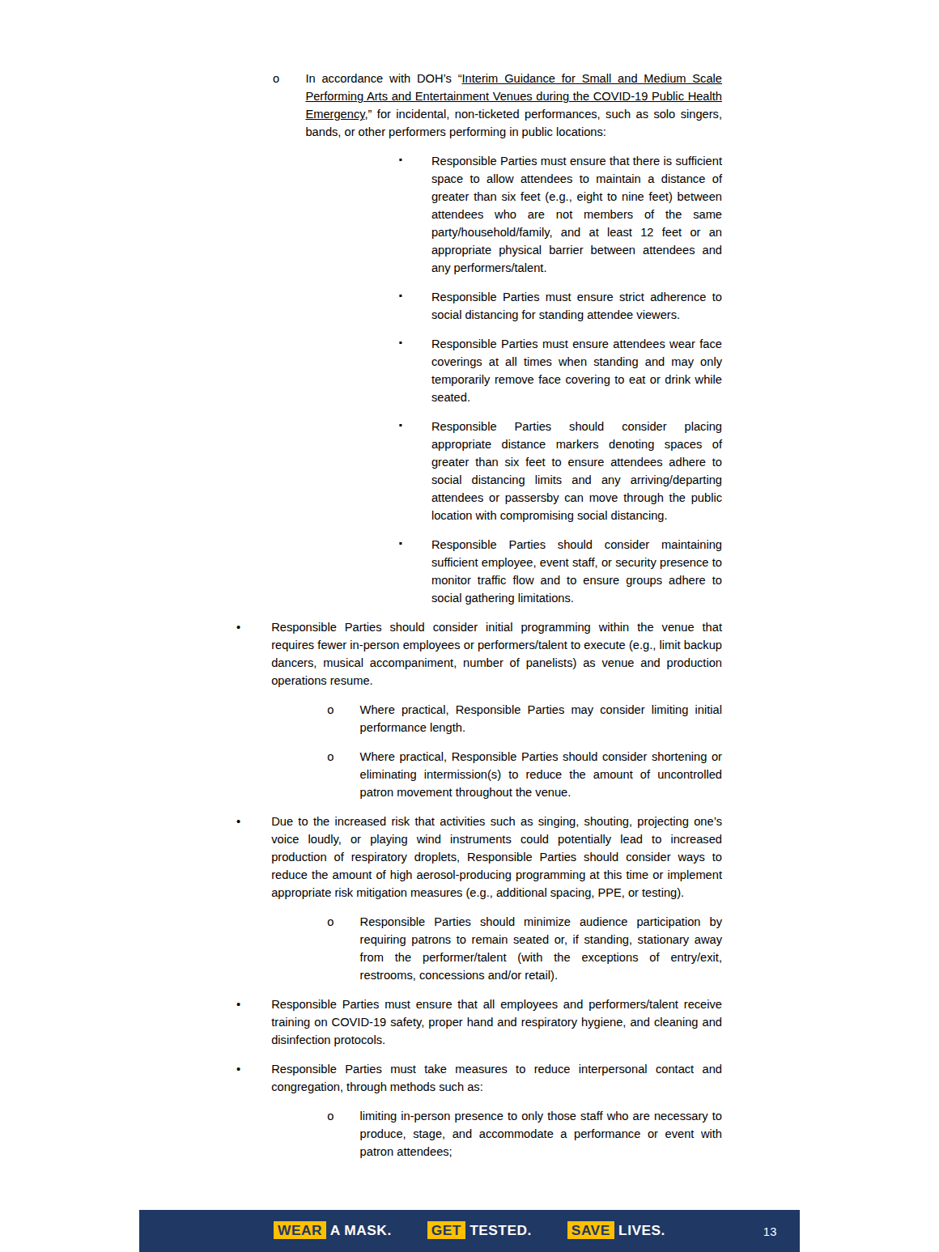o In accordance with DOH’s “Interim Guidance for Small and Medium Scale Performing Arts and Entertainment Venues during the COVID-19 Public Health Emergency,” for incidental, non-ticketed performances, such as solo singers, bands, or other performers performing in public locations:
▪ Responsible Parties must ensure that there is sufficient space to allow attendees to maintain a distance of greater than six feet (e.g., eight to nine feet) between attendees who are not members of the same party/household/family, and at least 12 feet or an appropriate physical barrier between attendees and any performers/talent.
▪ Responsible Parties must ensure strict adherence to social distancing for standing attendee viewers.
▪ Responsible Parties must ensure attendees wear face coverings at all times when standing and may only temporarily remove face covering to eat or drink while seated.
▪ Responsible Parties should consider placing appropriate distance markers denoting spaces of greater than six feet to ensure attendees adhere to social distancing limits and any arriving/departing attendees or passersby can move through the public location with compromising social distancing.
▪ Responsible Parties should consider maintaining sufficient employee, event staff, or security presence to monitor traffic flow and to ensure groups adhere to social gathering limitations.
• Responsible Parties should consider initial programming within the venue that requires fewer in-person employees or performers/talent to execute (e.g., limit backup dancers, musical accompaniment, number of panelists) as venue and production operations resume.
o Where practical, Responsible Parties may consider limiting initial performance length.
o Where practical, Responsible Parties should consider shortening or eliminating intermission(s) to reduce the amount of uncontrolled patron movement throughout the venue.
• Due to the increased risk that activities such as singing, shouting, projecting one’s voice loudly, or playing wind instruments could potentially lead to increased production of respiratory droplets, Responsible Parties should consider ways to reduce the amount of high aerosol-producing programming at this time or implement appropriate risk mitigation measures (e.g., additional spacing, PPE, or testing).
o Responsible Parties should minimize audience participation by requiring patrons to remain seated or, if standing, stationary away from the performer/talent (with the exceptions of entry/exit, restrooms, concessions and/or retail).
• Responsible Parties must ensure that all employees and performers/talent receive training on COVID-19 safety, proper hand and respiratory hygiene, and cleaning and disinfection protocols.
• Responsible Parties must take measures to reduce interpersonal contact and congregation, through methods such as:
o limiting in-person presence to only those staff who are necessary to produce, stage, and accommodate a performance or event with patron attendees;
WEAR A MASK. GET TESTED. SAVE LIVES. 13